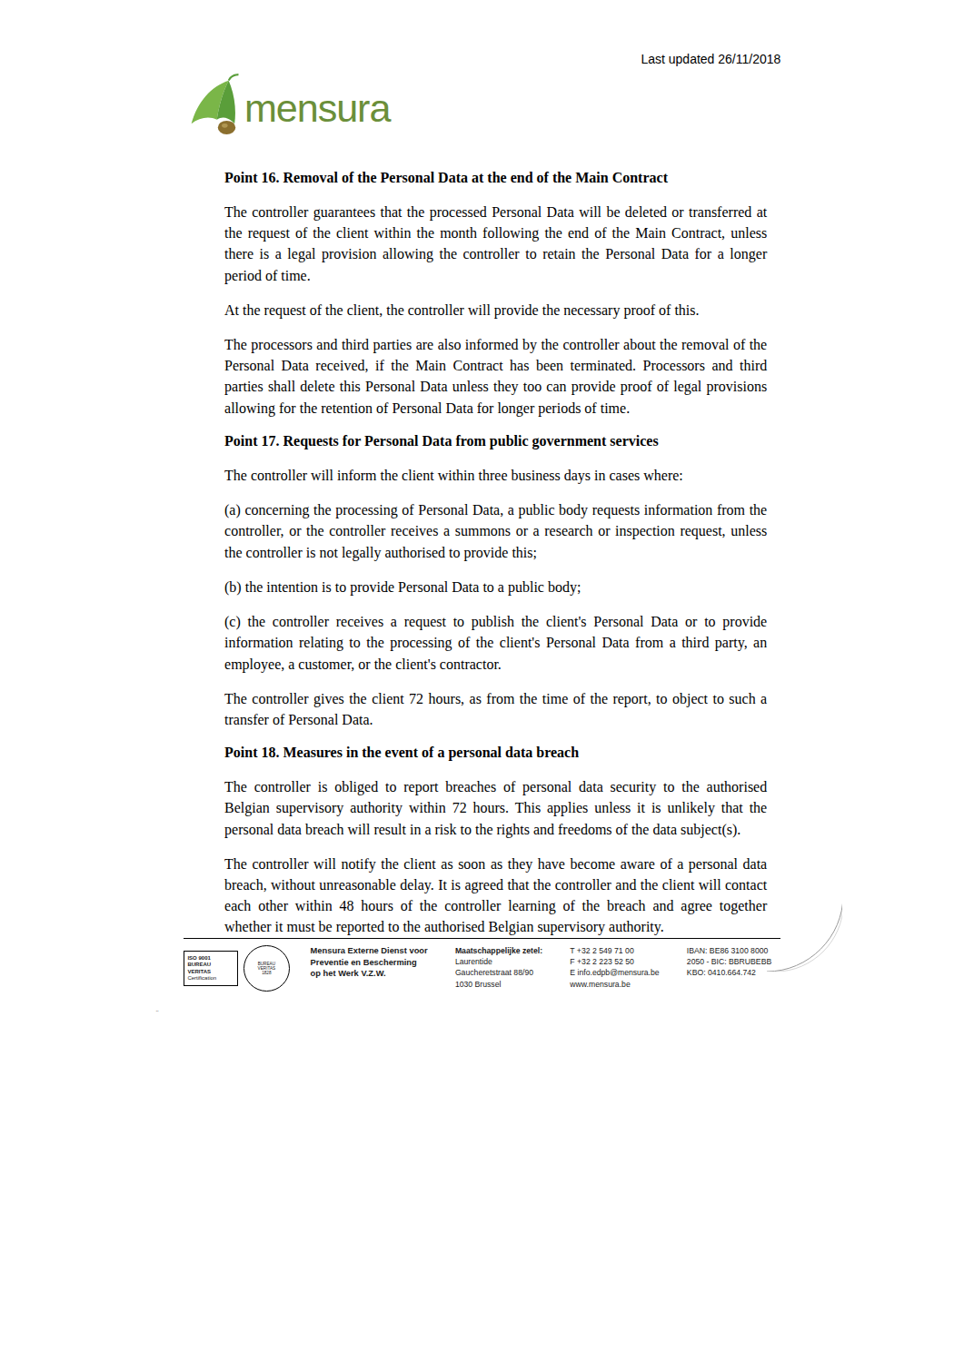Last updated 26/11/2018
mensura
Point 16. Removal of the Personal Data at the end of the Main Contract
The controller guarantees that the processed Personal Data will be deleted or transferred at the request of the client within the month following the end of the Main Contract, unless there is a legal provision allowing the controller to retain the Personal Data for a longer period of time.
At the request of the client, the controller will provide the necessary proof of this.
The processors and third parties are also informed by the controller about the removal of the Personal Data received, if the Main Contract has been terminated. Processors and third parties shall delete this Personal Data unless they too can provide proof of legal provisions allowing for the retention of Personal Data for longer periods of time.
Point 17. Requests for Personal Data from public government services
The controller will inform the client within three business days in cases where:
(a) concerning the processing of Personal Data, a public body requests information from the controller, or the controller receives a summons or a research or inspection request, unless the controller is not legally authorised to provide this;
(b) the intention is to provide Personal Data to a public body;
(c) the controller receives a request to publish the client's Personal Data or to provide information relating to the processing of the client's Personal Data from a third party, an employee, a customer, or the client's contractor.
The controller gives the client 72 hours, as from the time of the report, to object to such a transfer of Personal Data.
Point 18. Measures in the event of a personal data breach
The controller is obliged to report breaches of personal data security to the authorised Belgian supervisory authority within 72 hours. This applies unless it is unlikely that the personal data breach will result in a risk to the rights and freedoms of the data subject(s).
The controller will notify the client as soon as they have become aware of a personal data breach, without unreasonable delay. It is agreed that the controller and the client will contact each other within 48 hours of the controller learning of the breach and agree together whether it must be reported to the authorised Belgian supervisory authority.
ISO 9001 BUREAU VERITAS Certification
BUREAU
VERITAS
1828
Mensura Externe Dienst voor
Preventie en Bescherming
op het Werk V.Z.W.
Maatschappelijke zetel:
Laurentide
Gaucheretstraat 88/90
1030 Brussel
T +32 2 549 71 00
F +32 2 223 52 50
E info.edpb@mensura.be
www.mensura.be
IBAN: BE86 3100 8000 2050 - BIC: BBRUBEBB
KBO: 0410.664.742
..